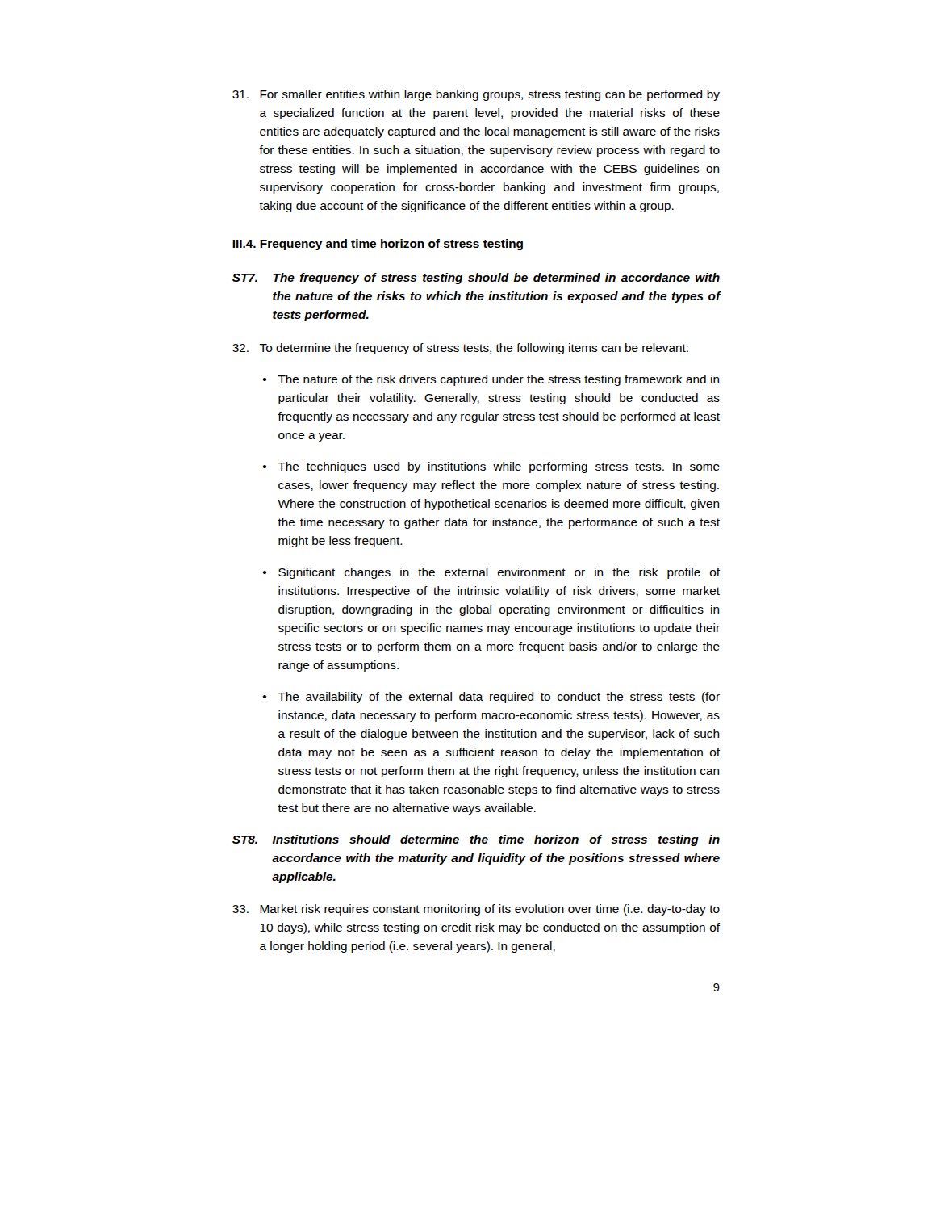31.
For smaller entities within large banking groups, stress testing can be performed by a specialized function at the parent level, provided the material risks of these entities are adequately captured and the local management is still aware of the risks for these entities. In such a situation, the supervisory review process with regard to stress testing will be implemented in accordance with the CEBS guidelines on supervisory cooperation for cross-border banking and investment firm groups, taking due account of the significance of the different entities within a group.
III.4. Frequency and time horizon of stress testing
ST7.
The frequency of stress testing should be determined in accordance with the nature of the risks to which the institution is exposed and the types of tests performed.
32.
To determine the frequency of stress tests, the following items can be relevant:
The nature of the risk drivers captured under the stress testing framework and in particular their volatility. Generally, stress testing should be conducted as frequently as necessary and any regular stress test should be performed at least once a year.
The techniques used by institutions while performing stress tests. In some cases, lower frequency may reflect the more complex nature of stress testing. Where the construction of hypothetical scenarios is deemed more difficult, given the time necessary to gather data for instance, the performance of such a test might be less frequent.
Significant changes in the external environment or in the risk profile of institutions. Irrespective of the intrinsic volatility of risk drivers, some market disruption, downgrading in the global operating environment or difficulties in specific sectors or on specific names may encourage institutions to update their stress tests or to perform them on a more frequent basis and/or to enlarge the range of assumptions.
The availability of the external data required to conduct the stress tests (for instance, data necessary to perform macro-economic stress tests). However, as a result of the dialogue between the institution and the supervisor, lack of such data may not be seen as a sufficient reason to delay the implementation of stress tests or not perform them at the right frequency, unless the institution can demonstrate that it has taken reasonable steps to find alternative ways to stress test but there are no alternative ways available.
ST8.
Institutions should determine the time horizon of stress testing in accordance with the maturity and liquidity of the positions stressed where applicable.
33.
Market risk requires constant monitoring of its evolution over time (i.e. day-to-day to 10 days), while stress testing on credit risk may be conducted on the assumption of a longer holding period (i.e. several years). In general,
9